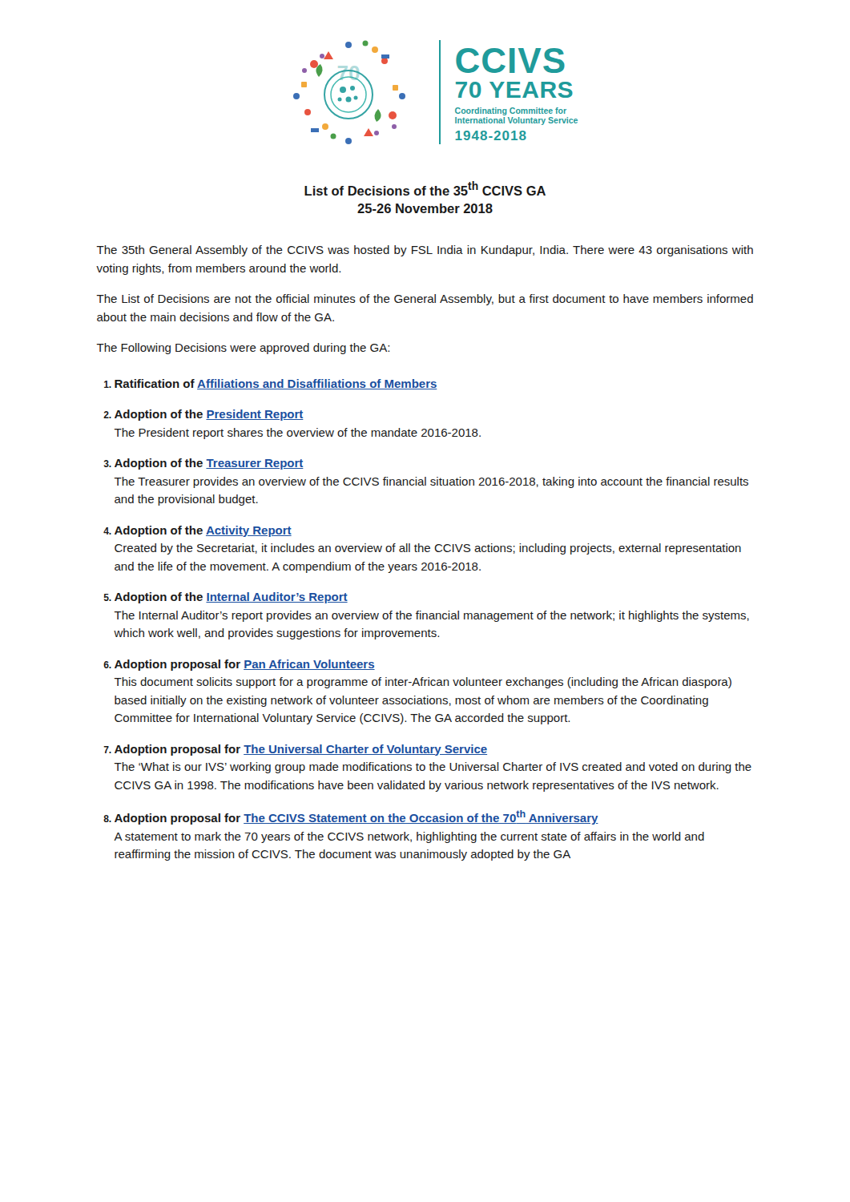70
CCIVS
70 YEARS
Coordinating Committee for
International Voluntary Service
1948-2018
List of Decisions of the 35th CCIVS GA
25-26 November 2018
The 35th General Assembly of the CCIVS was hosted by FSL India in Kundapur, India. There were 43 organisations with voting rights, from members around the world.
The List of Decisions are not the official minutes of the General Assembly, but a first document to have members informed about the main decisions and flow of the GA.
The Following Decisions were approved during the GA:
Ratification of Affiliations and Disaffiliations of Members
Adoption of the President Report
The President report shares the overview of the mandate 2016-2018.
Adoption of the Treasurer Report
The Treasurer provides an overview of the CCIVS financial situation 2016-2018, taking into account the financial results and the provisional budget.
Adoption of the Activity Report
Created by the Secretariat, it includes an overview of all the CCIVS actions; including projects, external representation and the life of the movement. A compendium of the years 2016-2018.
Adoption of the Internal Auditor’s Report
The Internal Auditor’s report provides an overview of the financial management of the network; it highlights the systems, which work well, and provides suggestions for improvements.
Adoption proposal for Pan African Volunteers
This document solicits support for a programme of inter-African volunteer exchanges (including the African diaspora) based initially on the existing network of volunteer associations, most of whom are members of the Coordinating Committee for International Voluntary Service (CCIVS). The GA accorded the support.
Adoption proposal for The Universal Charter of Voluntary Service
The ‘What is our IVS’ working group made modifications to the Universal Charter of IVS created and voted on during the CCIVS GA in 1998. The modifications have been validated by various network representatives of the IVS network.
Adoption proposal for The CCIVS Statement on the Occasion of the 70th Anniversary
A statement to mark the 70 years of the CCIVS network, highlighting the current state of affairs in the world and reaffirming the mission of CCIVS. The document was unanimously adopted by the GA